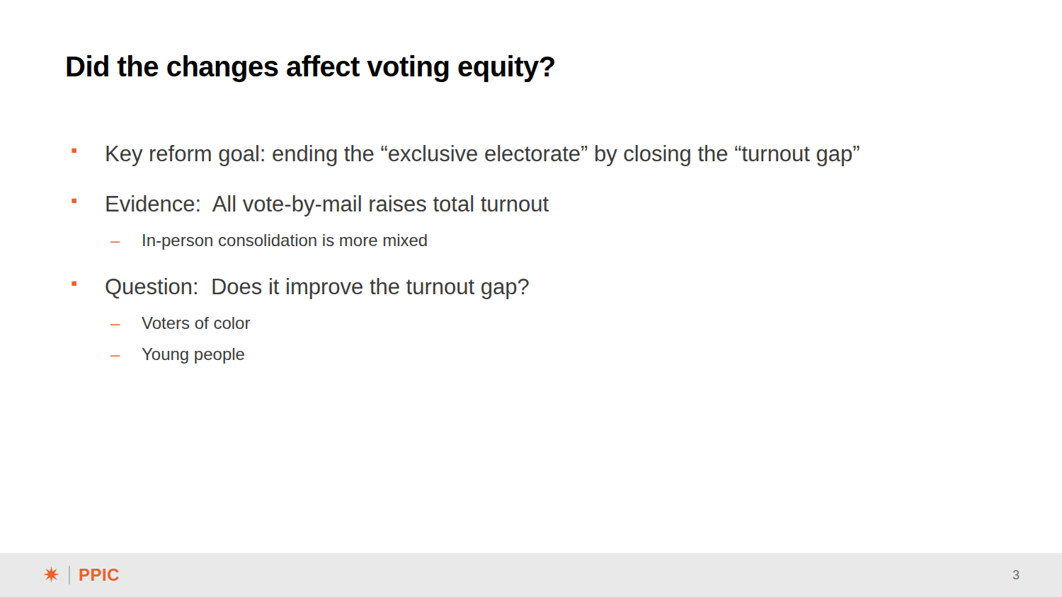Did the changes affect voting equity?
Key reform goal: ending the “exclusive electorate” by closing the “turnout gap”
Evidence: All vote-by-mail raises total turnout
In-person consolidation is more mixed
Question: Does it improve the turnout gap?
Voters of color
Young people
✷ PPIC
3